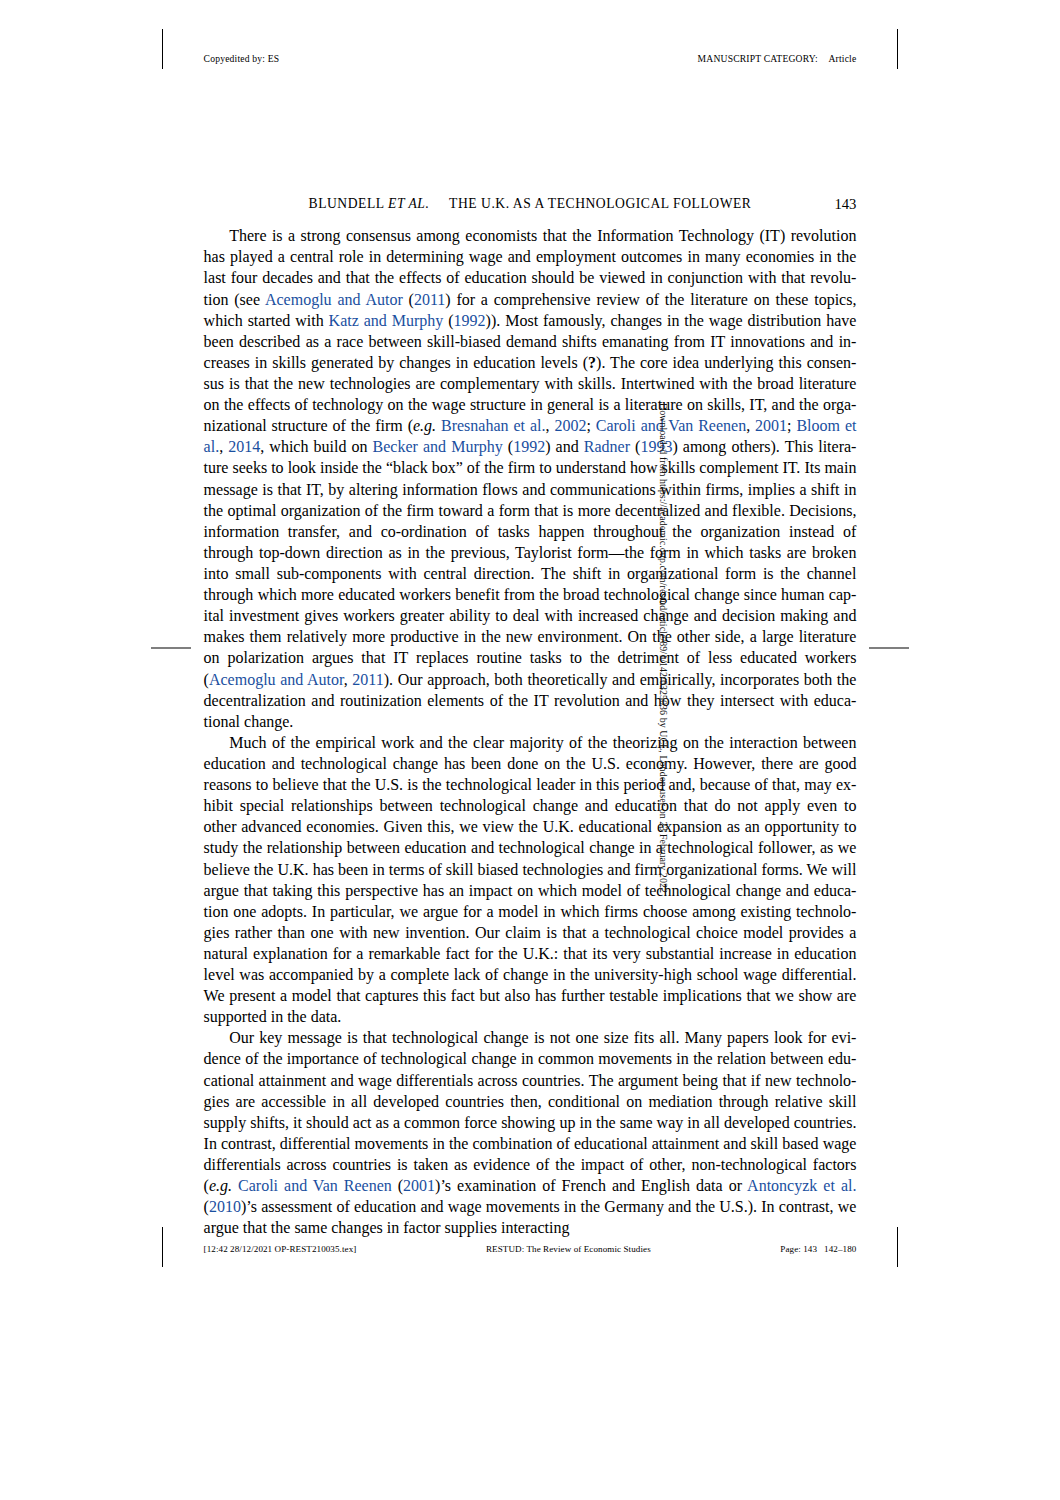Copyedited by: ES
MANUSCRIPT CATEGORY: Article
BLUNDELL ET AL. THE U.K. AS A TECHNOLOGICAL FOLLOWER 143
There is a strong consensus among economists that the Information Technology (IT) revolution has played a central role in determining wage and employment outcomes in many economies in the last four decades and that the effects of education should be viewed in conjunction with that revolution (see Acemoglu and Autor (2011) for a comprehensive review of the literature on these topics, which started with Katz and Murphy (1992)). Most famously, changes in the wage distribution have been described as a race between skill-biased demand shifts emanating from IT innovations and increases in skills generated by changes in education levels (?). The core idea underlying this consensus is that the new technologies are complementary with skills. Intertwined with the broad literature on the effects of technology on the wage structure in general is a literature on skills, IT, and the organizational structure of the firm (e.g. Bresnahan et al., 2002; Caroli and Van Reenen, 2001; Bloom et al., 2014, which build on Becker and Murphy (1992) and Radner (1993) among others). This literature seeks to look inside the “black box” of the firm to understand how skills complement IT. Its main message is that IT, by altering information flows and communications within firms, implies a shift in the optimal organization of the firm toward a form that is more decentralized and flexible. Decisions, information transfer, and co-ordination of tasks happen throughout the organization instead of through top-down direction as in the previous, Taylorist form—the form in which tasks are broken into small sub-components with central direction. The shift in organizational form is the channel through which more educated workers benefit from the broad technological change since human capital investment gives workers greater ability to deal with increased change and decision making and makes them relatively more productive in the new environment. On the other side, a large literature on polarization argues that IT replaces routine tasks to the detriment of less educated workers (Acemoglu and Autor, 2011). Our approach, both theoretically and empirically, incorporates both the decentralization and routinization elements of the IT revolution and how they intersect with educational change.
Much of the empirical work and the clear majority of the theorizing on the interaction between education and technological change has been done on the U.S. economy. However, there are good reasons to believe that the U.S. is the technological leader in this period and, because of that, may exhibit special relationships between technological change and education that do not apply even to other advanced economies. Given this, we view the U.K. educational expansion as an opportunity to study the relationship between education and technological change in a technological follower, as we believe the U.K. has been in terms of skill biased technologies and firm organizational forms. We will argue that taking this perspective has an impact on which model of technological change and education one adopts. In particular, we argue for a model in which firms choose among existing technologies rather than one with new invention. Our claim is that a technological choice model provides a natural explanation for a remarkable fact for the U.K.: that its very substantial increase in education level was accompanied by a complete lack of change in the university-high school wage differential. We present a model that captures this fact but also has further testable implications that we show are supported in the data.
Our key message is that technological change is not one size fits all. Many papers look for evidence of the importance of technological change in common movements in the relation between educational attainment and wage differentials across countries. The argument being that if new technologies are accessible in all developed countries then, conditional on mediation through relative skill supply shifts, it should act as a common force showing up in the same way in all developed countries. In contrast, differential movements in the combination of educational attainment and skill based wage differentials across countries is taken as evidence of the impact of other, non-technological factors (e.g. Caroli and Van Reenen (2001)’s examination of French and English data or Antoncyzk et al. (2010)’s assessment of education and wage movements in the Germany and the U.S.). In contrast, we argue that the same changes in factor supplies interacting
Downloaded from https://academic.oup.com/restud/article/89/1/142/6325036 by UCL, London user on 23 February 2022
[12:42 28/12/2021 OP-REST210035.tex]
RESTUD: The Review of Economic Studies
Page: 143 142–180